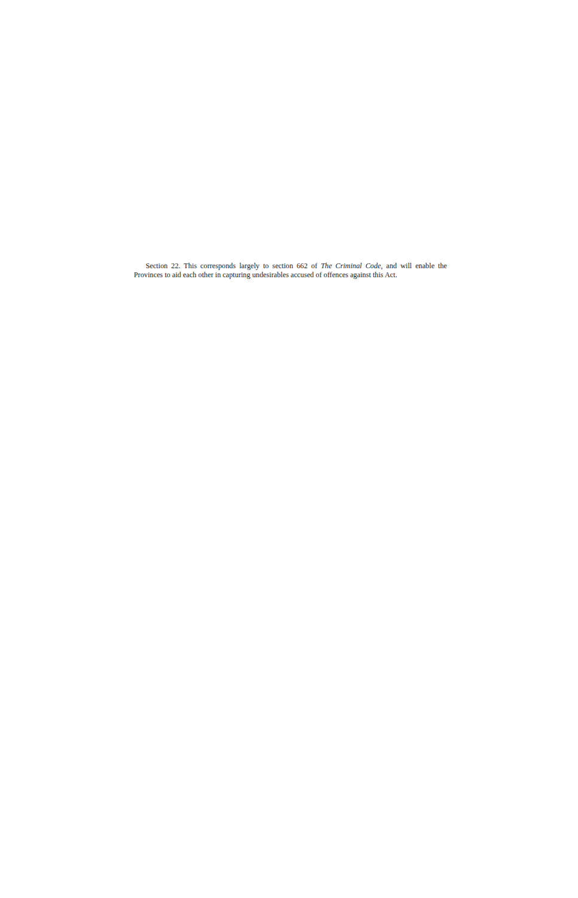Section 22. This corresponds largely to section 662 of The Criminal Code, and will enable the Provinces to aid each other in capturing undesirables accused of offences against this Act.